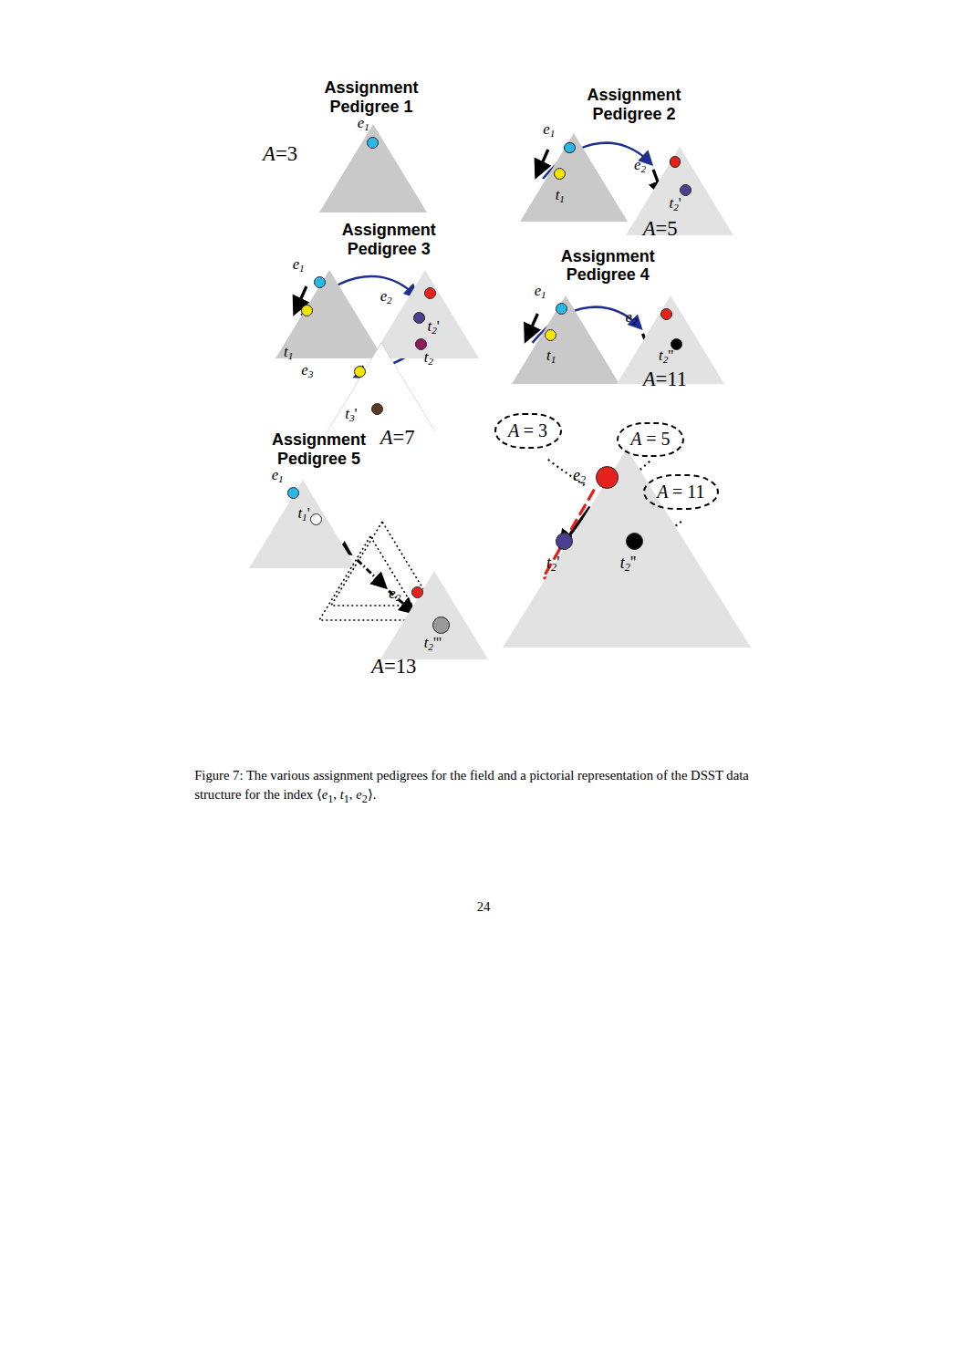Assignment
Pedigree 1
e1
A=3
Assignment
Pedigree 2
e1
t1
e2
t2'
A=5
Assignment
Pedigree 3
e1
t1
e2
t2'
t2
e3
t3'
A=7
Assignment
Pedigree 4
e1
t1
e2
t2''
A=11
Assignment
Pedigree 5
e1
t1'
e2
t2'''
A=13
e2
t2'
t2''
A = 3
A = 5
A = 11
Figure 7: The various assignment pedigrees for the field and a pictorial representation of the DSST data structure for the index ⟨e1, t1, e2⟩.
24